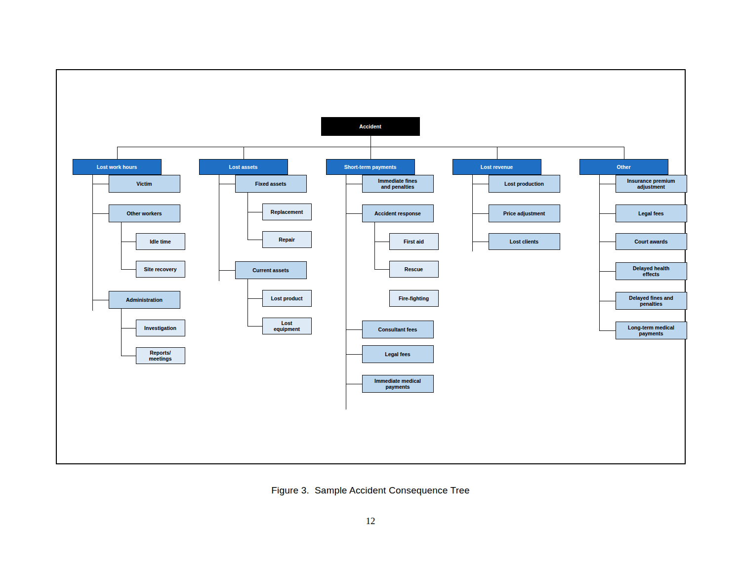Accident
Lost work hours
Lost assets
Short-term payments
Lost revenue
Other
Victim
Other workers
Administration
Idle time
Site recovery
Investigation
Reports/
meetings
Fixed assets
Current assets
Replacement
Repair
Lost product
Lost
equipment
Immediate fines
and penalties
Accident response
Consultant fees
Legal fees
Immediate medical
payments
First aid
Rescue
Fire-fighting
Lost production
Price adjustment
Lost clients
Insurance premium
adjustment
Legal fees
Court awards
Delayed health
effects
Delayed fines and
penalties
Long-term medical
payments
Figure 3. Sample Accident Consequence Tree
12